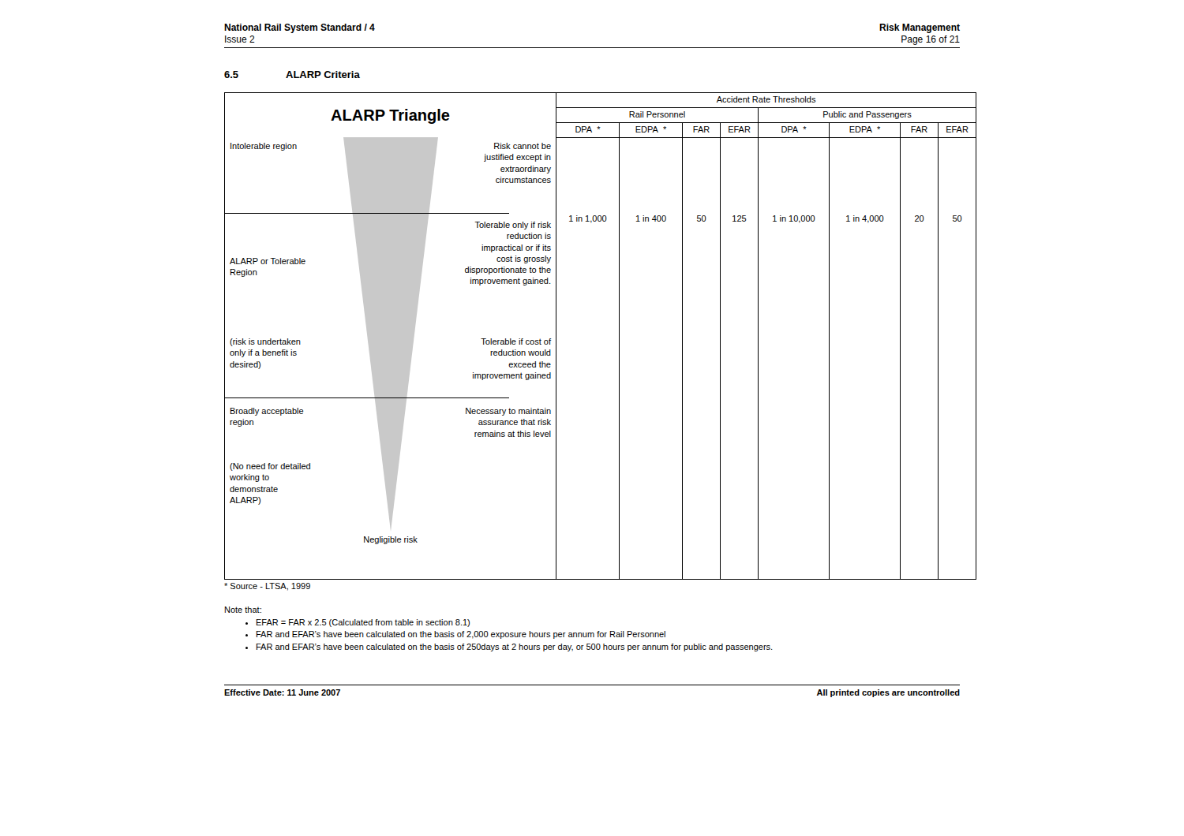| National Rail System Standard / 4 | Risk Management |
| Issue 2 | Page 16 of 21 |
6.5 ALARP Criteria
| ALARP Triangle | Accident Rate Thresholds |
| Rail Personnel | Public and Passengers |
| DPA * | EDPA * | FAR | EFAR | DPA * | EDPA * | FAR | EFAR |
| Intolerable region ALARP or Tolerable Region (risk is undertaken only if a benefit is desired) Broadly acceptable region (No need for detailed working to demonstrate ALARP) Risk cannot be justified except in extraordinary circumstances Tolerable only if risk reduction is impractical or if its cost is grossly disproportionate to the improvement gained. Tolerable if cost of reduction would exceed the improvement gained Necessary to maintain assurance that risk remains at this level Negligible risk | 1 in 1,000 | 1 in 400 | 50 | 125 | 1 in 10,000 | 1 in 4,000 | 20 | 50 |
* Source - LTSA, 1999
Note that:
EFAR = FAR x 2.5 (Calculated from table in section 8.1)
FAR and EFAR’s have been calculated on the basis of 2,000 exposure hours per annum for Rail Personnel
FAR and EFAR’s have been calculated on the basis of 250days at 2 hours per day, or 500 hours per annum for public and passengers.
| Effective Date: 11 June 2007 | All printed copies are uncontrolled |
Secondary numeric bands rendered inside the main table via absolutely positioned cells is not possible; instead the two lower bands are provided here as a visually-aligned continuation table.